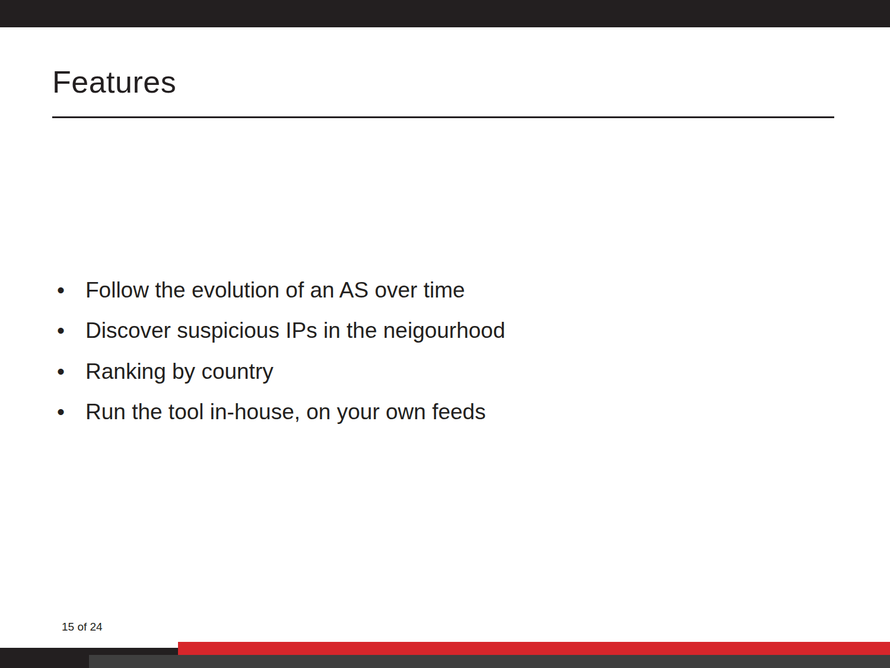Features
Follow the evolution of an AS over time
Discover suspicious IPs in the neigourhood
Ranking by country
Run the tool in-house, on your own feeds
15 of 24